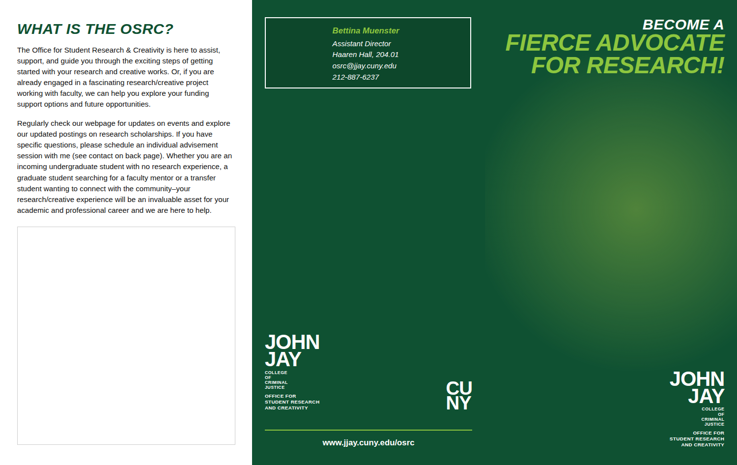What is the OSRC?
The Office for Student Research & Creativity is here to assist, support, and guide you through the exciting steps of getting started with your research and creative works. Or, if you are already engaged in a fascinating research/creative project working with faculty, we can help you explore your funding support options and future opportunities.
Regularly check our webpage for updates on events and explore our updated postings on research scholarships. If you have specific questions, please schedule an individual advisement session with me (see contact on back page). Whether you are an incoming undergraduate student with no research experience, a graduate student searching for a faculty mentor or a transfer student wanting to connect with the community–your research/creative experience will be an invaluable asset for your academic and professional career and we are here to help.
Contact
Bettina Muenster Assistant Director
Haaren Hall, 204.01
osrc@jjay.cuny.edu
212-887-6237
JOHN
JAY
COLLEGE
OF
CRIMINAL
JUSTICE
OFFICE FOR
STUDENT RESEARCH
AND CREATIVITY
CU
NY
www.jjay.cuny.edu/osrc
Become a Fierce Advocate for Research!
JOHN
JAY
COLLEGE
OF
CRIMINAL
JUSTICE
OFFICE FOR
STUDENT RESEARCH
AND CREATIVITY